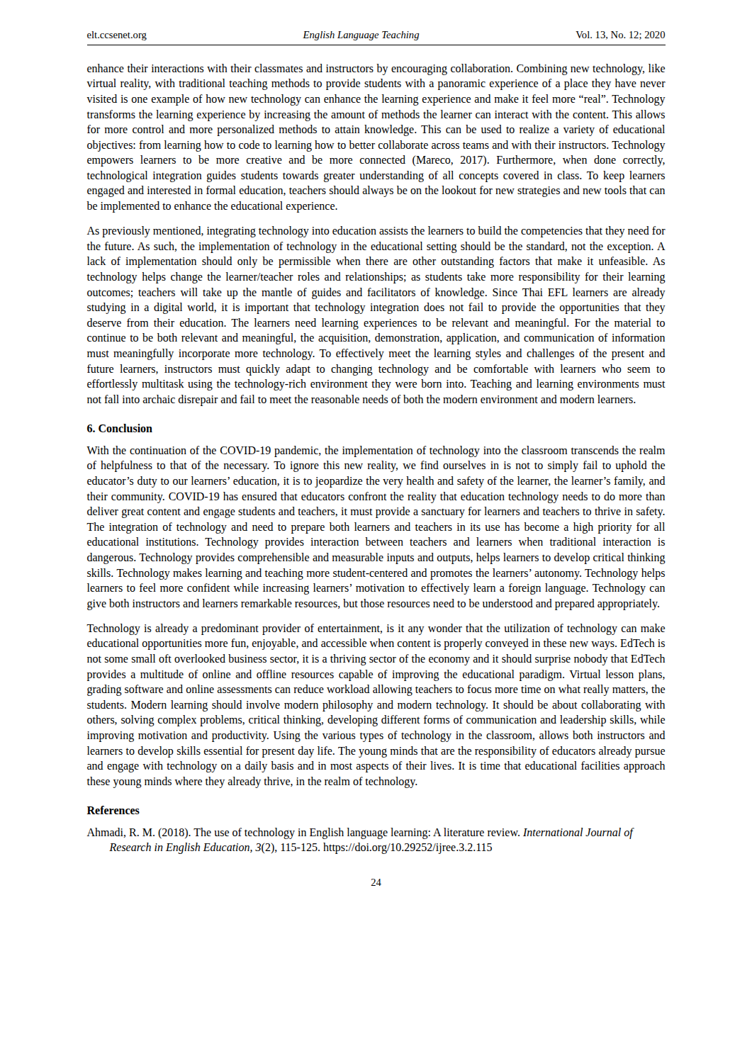elt.ccsenet.org English Language Teaching Vol. 13, No. 12; 2020
enhance their interactions with their classmates and instructors by encouraging collaboration. Combining new technology, like virtual reality, with traditional teaching methods to provide students with a panoramic experience of a place they have never visited is one example of how new technology can enhance the learning experience and make it feel more “real”. Technology transforms the learning experience by increasing the amount of methods the learner can interact with the content. This allows for more control and more personalized methods to attain knowledge. This can be used to realize a variety of educational objectives: from learning how to code to learning how to better collaborate across teams and with their instructors. Technology empowers learners to be more creative and be more connected (Mareco, 2017). Furthermore, when done correctly, technological integration guides students towards greater understanding of all concepts covered in class. To keep learners engaged and interested in formal education, teachers should always be on the lookout for new strategies and new tools that can be implemented to enhance the educational experience.
As previously mentioned, integrating technology into education assists the learners to build the competencies that they need for the future. As such, the implementation of technology in the educational setting should be the standard, not the exception. A lack of implementation should only be permissible when there are other outstanding factors that make it unfeasible. As technology helps change the learner/teacher roles and relationships; as students take more responsibility for their learning outcomes; teachers will take up the mantle of guides and facilitators of knowledge. Since Thai EFL learners are already studying in a digital world, it is important that technology integration does not fail to provide the opportunities that they deserve from their education. The learners need learning experiences to be relevant and meaningful. For the material to continue to be both relevant and meaningful, the acquisition, demonstration, application, and communication of information must meaningfully incorporate more technology. To effectively meet the learning styles and challenges of the present and future learners, instructors must quickly adapt to changing technology and be comfortable with learners who seem to effortlessly multitask using the technology-rich environment they were born into. Teaching and learning environments must not fall into archaic disrepair and fail to meet the reasonable needs of both the modern environment and modern learners.
6. Conclusion
With the continuation of the COVID-19 pandemic, the implementation of technology into the classroom transcends the realm of helpfulness to that of the necessary. To ignore this new reality, we find ourselves in is not to simply fail to uphold the educator’s duty to our learners’ education, it is to jeopardize the very health and safety of the learner, the learner’s family, and their community. COVID-19 has ensured that educators confront the reality that education technology needs to do more than deliver great content and engage students and teachers, it must provide a sanctuary for learners and teachers to thrive in safety. The integration of technology and need to prepare both learners and teachers in its use has become a high priority for all educational institutions. Technology provides interaction between teachers and learners when traditional interaction is dangerous. Technology provides comprehensible and measurable inputs and outputs, helps learners to develop critical thinking skills. Technology makes learning and teaching more student-centered and promotes the learners’ autonomy. Technology helps learners to feel more confident while increasing learners’ motivation to effectively learn a foreign language. Technology can give both instructors and learners remarkable resources, but those resources need to be understood and prepared appropriately.
Technology is already a predominant provider of entertainment, is it any wonder that the utilization of technology can make educational opportunities more fun, enjoyable, and accessible when content is properly conveyed in these new ways. EdTech is not some small oft overlooked business sector, it is a thriving sector of the economy and it should surprise nobody that EdTech provides a multitude of online and offline resources capable of improving the educational paradigm. Virtual lesson plans, grading software and online assessments can reduce workload allowing teachers to focus more time on what really matters, the students. Modern learning should involve modern philosophy and modern technology. It should be about collaborating with others, solving complex problems, critical thinking, developing different forms of communication and leadership skills, while improving motivation and productivity. Using the various types of technology in the classroom, allows both instructors and learners to develop skills essential for present day life. The young minds that are the responsibility of educators already pursue and engage with technology on a daily basis and in most aspects of their lives. It is time that educational facilities approach these young minds where they already thrive, in the realm of technology.
References
Ahmadi, R. M. (2018). The use of technology in English language learning: A literature review. International Journal of Research in English Education, 3(2), 115-125. https://doi.org/10.29252/ijree.3.2.115
24